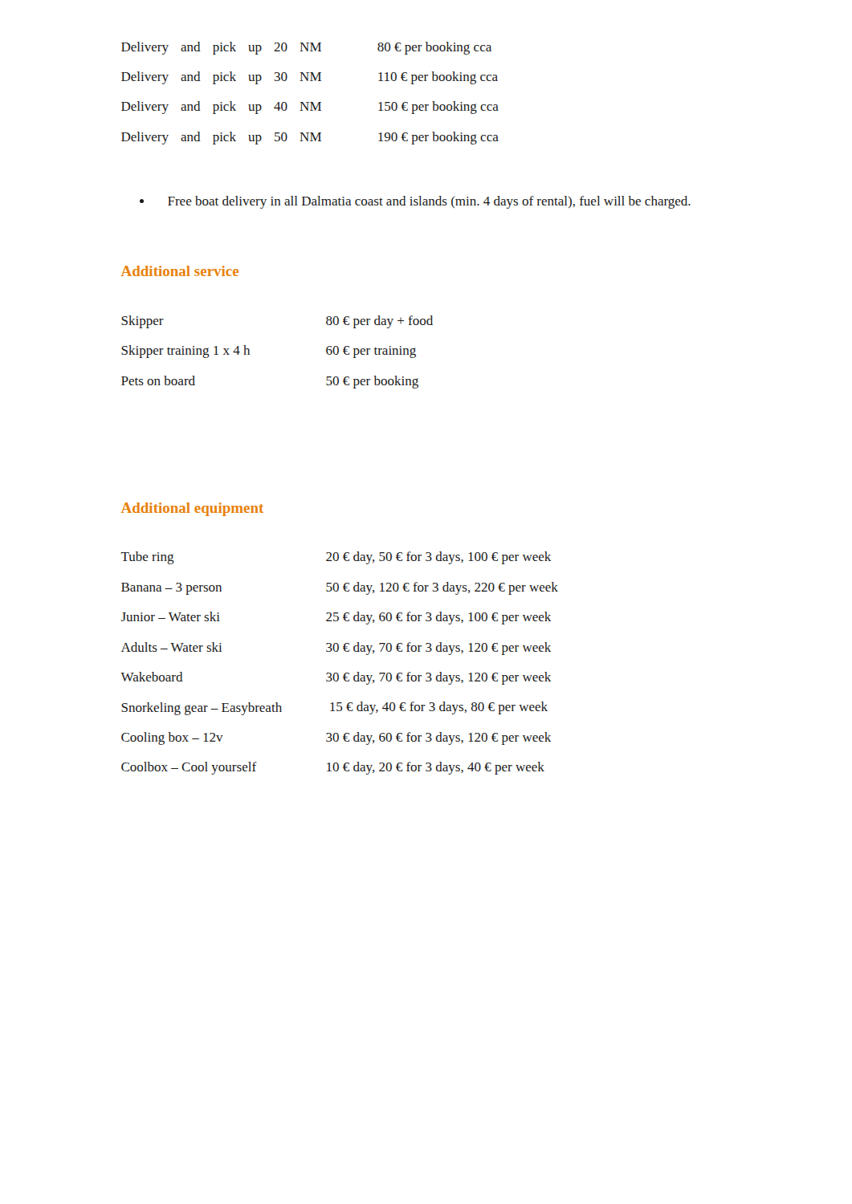| Delivery and pick up 20 NM | 80 € per booking cca |
| Delivery and pick up 30 NM | 110 € per booking cca |
| Delivery and pick up 40 NM | 150 € per booking cca |
| Delivery and pick up 50 NM | 190 € per booking cca |
Free boat delivery in all Dalmatia coast and islands (min. 4 days of rental), fuel will be charged.
Additional service
| Skipper | 80 € per day + food |
| Skipper training 1 x 4 h | 60 € per training |
| Pets on board | 50 € per booking |
Additional equipment
| Tube ring | 20 € day, 50 € for 3 days, 100 € per week |
| Banana – 3 person | 50 € day, 120 € for 3 days, 220 € per week |
| Junior – Water ski | 25 € day, 60 € for 3 days, 100 € per week |
| Adults – Water ski | 30 € day, 70 € for 3 days, 120 € per week |
| Wakeboard | 30 € day, 70 € for 3 days, 120 € per week |
| Snorkeling gear – Easybreath | 15 € day, 40 € for 3 days, 80 € per week |
| Cooling box – 12v | 30 € day, 60 € for 3 days, 120 € per week |
| Coolbox – Cool yourself | 10 € day, 20 € for 3 days, 40 € per week |